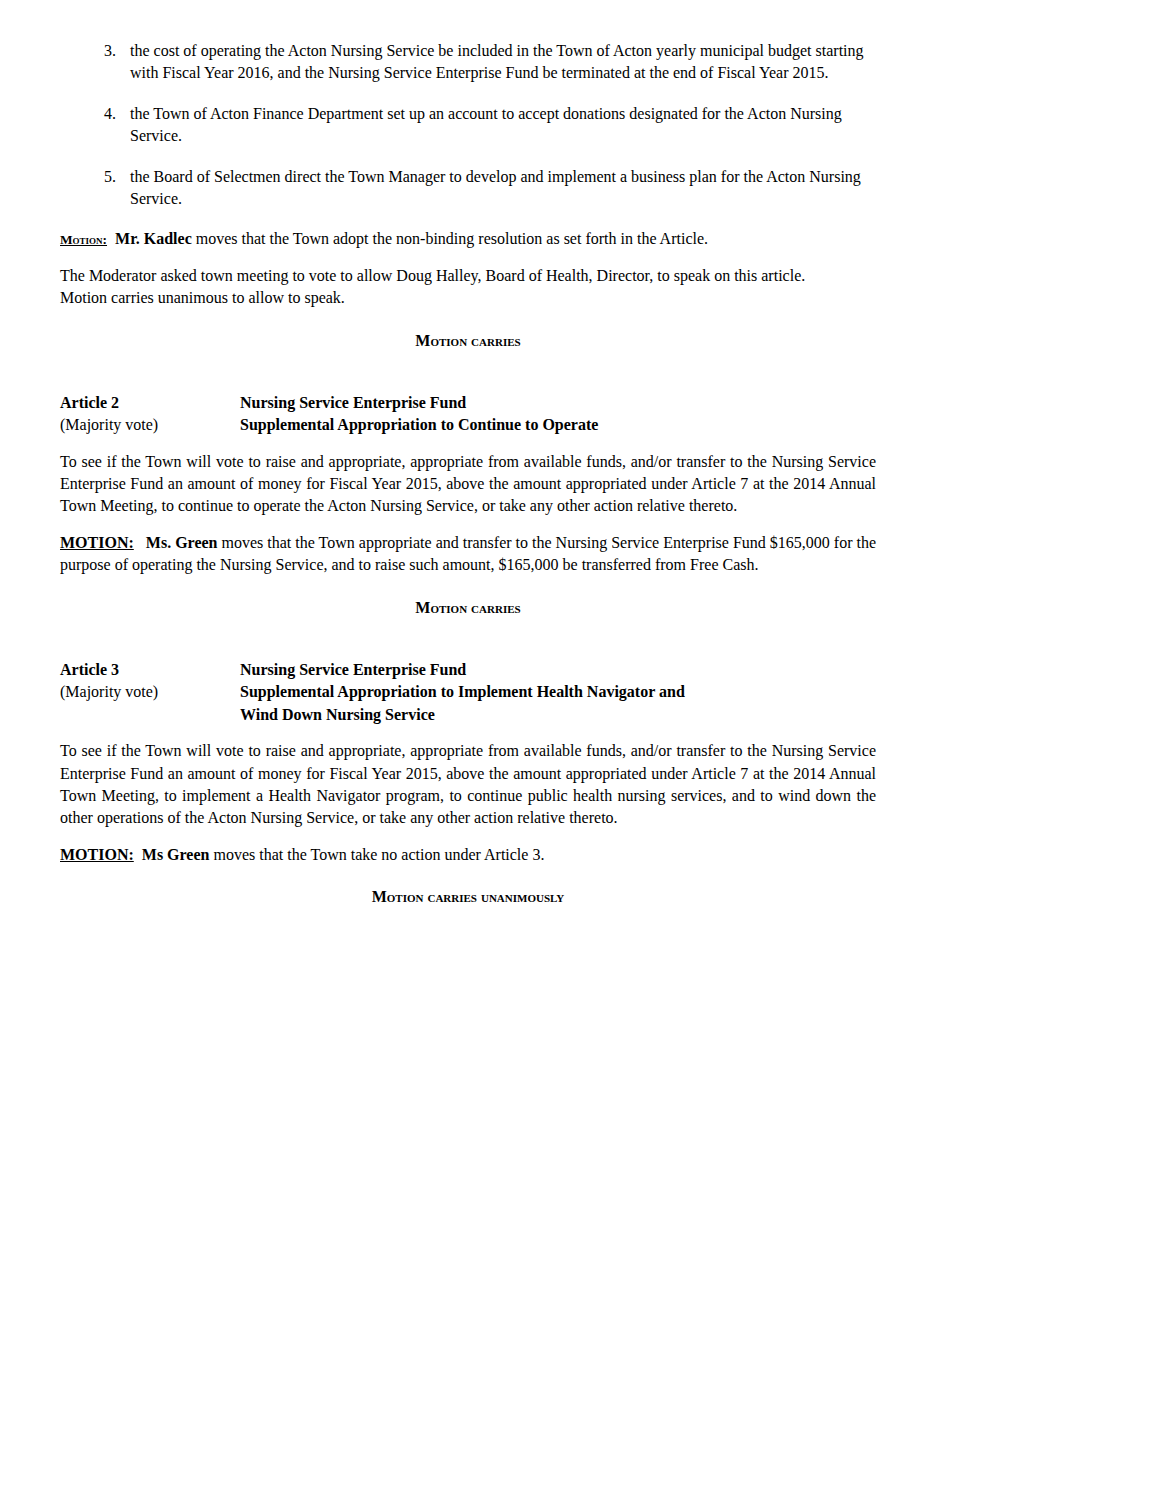the cost of operating the Acton Nursing Service be included in the Town of Acton yearly municipal budget starting with Fiscal Year 2016, and the Nursing Service Enterprise Fund be terminated at the end of Fiscal Year 2015.
the Town of Acton Finance Department set up an account to accept donations designated for the Acton Nursing Service.
the Board of Selectmen direct the Town Manager to develop and implement a business plan for the Acton Nursing Service.
Motion: Mr. Kadlec moves that the Town adopt the non-binding resolution as set forth in the Article.
The Moderator asked town meeting to vote to allow Doug Halley, Board of Health, Director, to speak on this article.
Motion carries unanimous to allow to speak.
Motion carries
Article 2
Nursing Service Enterprise Fund
(Majority vote)
Supplemental Appropriation to Continue to Operate
To see if the Town will vote to raise and appropriate, appropriate from available funds, and/or transfer to the Nursing Service Enterprise Fund an amount of money for Fiscal Year 2015, above the amount appropriated under Article 7 at the 2014 Annual Town Meeting, to continue to operate the Acton Nursing Service, or take any other action relative thereto.
MOTION: Ms. Green moves that the Town appropriate and transfer to the Nursing Service Enterprise Fund $165,000 for the purpose of operating the Nursing Service, and to raise such amount, $165,000 be transferred from Free Cash.
Motion carries
Article 3
Nursing Service Enterprise Fund
(Majority vote)
Supplemental Appropriation to Implement Health Navigator and
Wind Down Nursing Service
To see if the Town will vote to raise and appropriate, appropriate from available funds, and/or transfer to the Nursing Service Enterprise Fund an amount of money for Fiscal Year 2015, above the amount appropriated under Article 7 at the 2014 Annual Town Meeting, to implement a Health Navigator program, to continue public health nursing services, and to wind down the other operations of the Acton Nursing Service, or take any other action relative thereto.
MOTION: Ms Green moves that the Town take no action under Article 3.
Motion carries unanimously